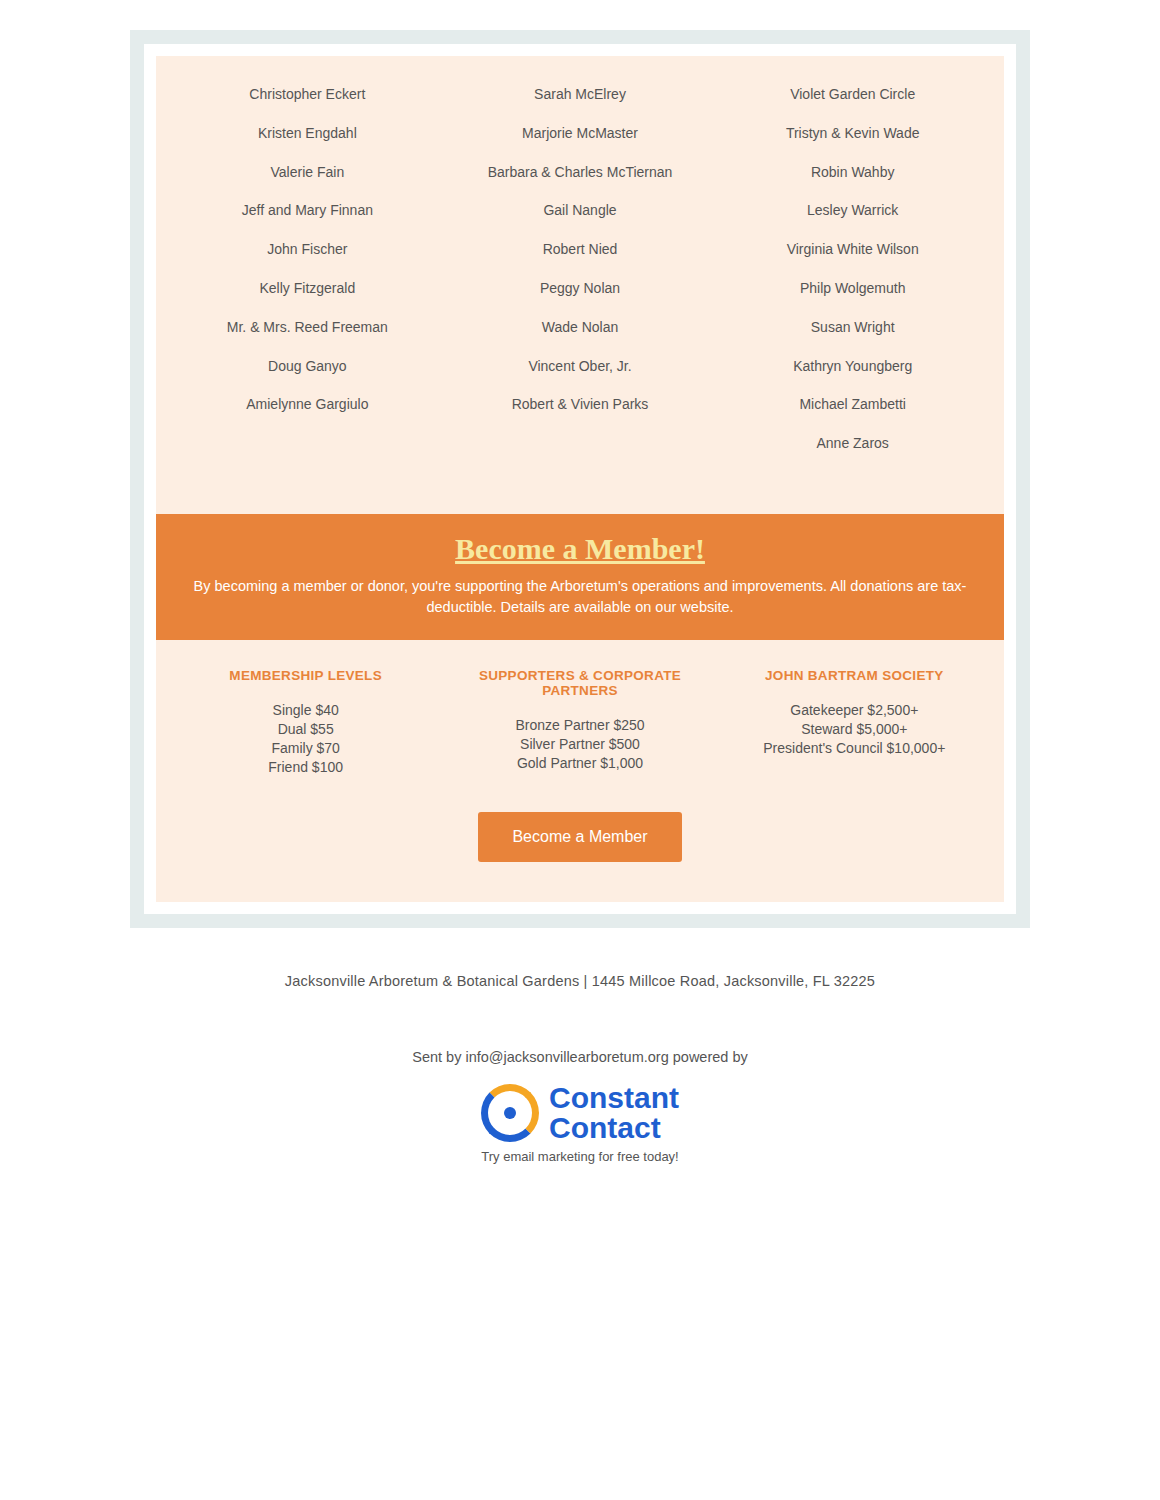Christopher Eckert
Kristen Engdahl
Valerie Fain
Jeff and Mary Finnan
John Fischer
Kelly Fitzgerald
Mr. & Mrs. Reed Freeman
Doug Ganyo
Amielynne Gargiulo
Sarah McElrey
Marjorie McMaster
Barbara & Charles McTiernan
Gail Nangle
Robert Nied
Peggy Nolan
Wade Nolan
Vincent Ober, Jr.
Robert & Vivien Parks
Violet Garden Circle
Tristyn & Kevin Wade
Robin Wahby
Lesley Warrick
Virginia White Wilson
Philp Wolgemuth
Susan Wright
Kathryn Youngberg
Michael Zambetti
Anne Zaros
Become a Member!
By becoming a member or donor, you're supporting the Arboretum's operations and improvements. All donations are tax-deductible. Details are available on our website.
Membership Levels
Single $40
Dual $55
Family $70
Friend $100
Supporters & Corporate Partners
Bronze Partner $250
Silver Partner $500
Gold Partner $1,000
John Bartram Society
Gatekeeper $2,500+
Steward $5,000+
President's Council $10,000+
Become a Member
Jacksonville Arboretum & Botanical Gardens | 1445 Millcoe Road, Jacksonville, FL 32225
Sent by info@jacksonvillearboretum.org powered by
Constant
Contact
Try email marketing for free today!